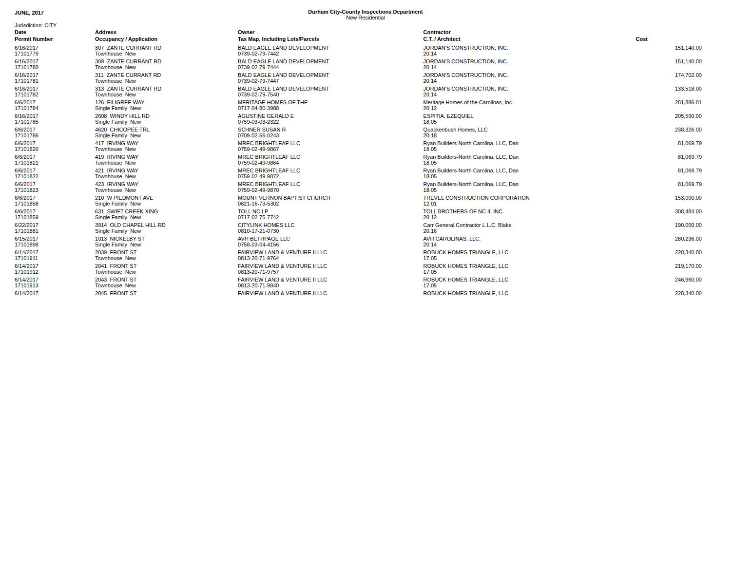JUNE, 2017
Durham City-County Inspections Department
New Residential
Jurisdiction: CITY
| Date | Address | Owner | Contractor | |
| --- | --- | --- | --- | --- |
| Permit Number | Occupancy / Application | Tax Map, Including Lots/Parcels | C.T. / Architect | Cost |
| 6/16/2017 | 307 ZANTE CURRANT RD | BALD EAGLE LAND DEVELOPMENT | JORDAN'S CONSTRUCTION, INC. | 151,140.00 |
| 17101779 | Townhouse New | 0739-02-79-7442 | 20.14 | |
| 6/16/2017 | 309 ZANTE CURRANT RD | BALD EAGLE LAND DEVELOPMENT | JORDAN'S CONSTRUCTION, INC. | 151,140.00 |
| 17101780 | Townhouse New | 0739-02-79-7444 | 20.14 | |
| 6/16/2017 | 311 ZANTE CURRANT RD | BALD EAGLE LAND DEVELOPMENT | JORDAN'S CONSTRUCTION, INC. | 174,702.00 |
| 17101781 | Townhouse New | 0739-02-79-7447 | 20.14 | |
| 6/16/2017 | 313 ZANTE CURRANT RD | BALD EAGLE LAND DEVELOPMENT | JORDAN'S CONSTRUCTION, INC. | 133,518.00 |
| 17101782 | Townhouse New | 0739-02-79-7540 | 20.14 | |
| 6/6/2017 | 126 FILIGREE WAY | MERITAGE HOMES OF THE | Meritage Homes of the Carolinas, Inc. | 281,886.01 |
| 17101784 | Single Family New | 0717-04-80-3988 | 20.12 | |
| 6/16/2017 | 2608 WINDY HILL RD | AGUSTINE GERALD E | ESPITIA, EZEQUIEL | 205,590.00 |
| 17101785 | Single Family New | 0759-03-03-2322 | 18.05 | |
| 6/6/2017 | 4620 CHICOPEE TRL | SCHNER SUSAN R | Quackenbush Homes, LLC | 238,326.00 |
| 17101786 | Single Family New | 0709-02-56-0243 | 20.18 | |
| 6/6/2017 | 417 IRVING WAY | MREC BRIGHTLEAF LLC | Ryan Builders-North Carolina, LLC, Dan | 81,069.79 |
| 17101820 | Townhouse New | 0759-02-49-9867 | 18.05 | |
| 6/6/2017 | 419 IRVING WAY | MREC BRIGHTLEAF LLC | Ryan Builders-North Carolina, LLC, Dan | 81,069.79 |
| 17101821 | Townhouse New | 0759-02-49-9864 | 18.05 | |
| 6/6/2017 | 421 IRVING WAY | MREC BRIGHTLEAF LLC | Ryan Builders-North Carolina, LLC, Dan | 81,069.79 |
| 17101822 | Townhouse New | 0759-02-49-9872 | 18.05 | |
| 6/6/2017 | 423 IRVING WAY | MREC BRIGHTLEAF LLC | Ryan Builders-North Carolina, LLC, Dan | 81,069.79 |
| 17101823 | Townhouse New | 0759-02-49-9870 | 18.05 | |
| 6/6/2017 | 210 W PIEDMONT AVE | MOUNT VERNON BAPTIST CHURCH | TREVEL CONSTRUCTION CORPORATION | 153,000.00 |
| 17101858 | Single Family New | 0821-16-73-5302 | 12.01 | |
| 6/6/2017 | 631 SWIFT CREEK XING | TOLL NC LP | TOLL BROTHERS OF NC II, INC. | 308,484.00 |
| 17101859 | Single Family New | 0717-02-75-7742 | 20.12 | |
| 6/22/2017 | 3914 OLD CHAPEL HILL RD | CITYLINK HOMES LLC | Carr General Contractor L.L.C. Blake | 190,000.00 |
| 17101881 | Single Family New | 0810-17-21-0730 | 20.16 | |
| 6/15/2017 | 1013 NICKELBY ST | AVH BETHPAGE LLC | AVH CAROLINAS, LLC. | 280,236.00 |
| 17101898 | Single Family New | 0758-03-04-4156 | 20.14 | |
| 6/14/2017 | 2039 FRONT ST | FAIRVIEW LAND & VENTURE II LLC | ROBUCK HOMES TRIANGLE, LLC | 228,340.00 |
| 17101911 | Townhouse New | 0813-20-71-9764 | 17.05 | |
| 6/14/2017 | 2041 FRONT ST | FAIRVIEW LAND & VENTURE II LLC | ROBUCK HOMES TRIANGLE, LLC | 219,170.00 |
| 17101912 | Townhouse New | 0813-20-71-9757 | 17.05 | |
| 6/14/2017 | 2043 FRONT ST | FAIRVIEW LAND & VENTURE II LLC | ROBUCK HOMES TRIANGLE, LLC | 246,960.00 |
| 17101913 | Townhouse New | 0813-20-71-9840 | 17.05 | |
| 6/14/2017 | 2045 FRONT ST | FAIRVIEW LAND & VENTURE II LLC | ROBUCK HOMES TRIANGLE, LLC | 228,340.00 |